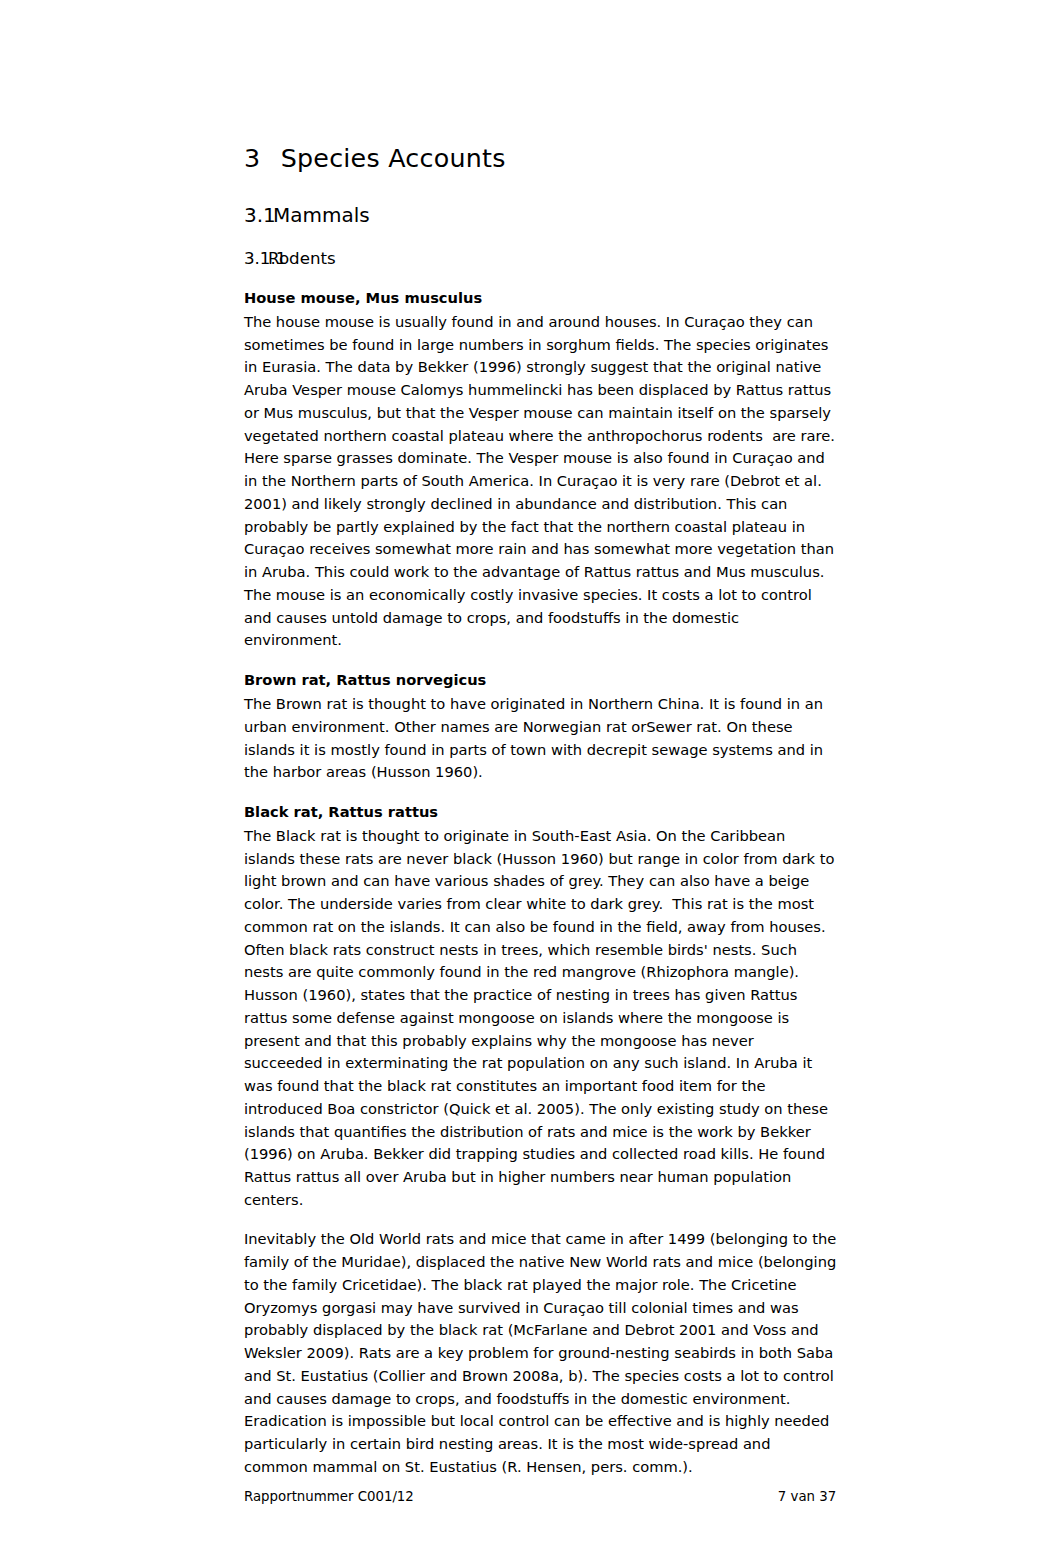3 Species Accounts
3.1 Mammals
3.1.1 Rodents
House mouse, Mus musculus
The house mouse is usually found in and around houses. In Curaçao they can sometimes be found in large numbers in sorghum fields. The species originates in Eurasia. The data by Bekker (1996) strongly suggest that the original native Aruba Vesper mouse Calomys hummelincki has been displaced by Rattus rattus or Mus musculus, but that the Vesper mouse can maintain itself on the sparsely vegetated northern coastal plateau where the anthropochorus rodents are rare. Here sparse grasses dominate. The Vesper mouse is also found in Curaçao and in the Northern parts of South America. In Curaçao it is very rare (Debrot et al. 2001) and likely strongly declined in abundance and distribution. This can probably be partly explained by the fact that the northern coastal plateau in Curaçao receives somewhat more rain and has somewhat more vegetation than in Aruba. This could work to the advantage of Rattus rattus and Mus musculus. The mouse is an economically costly invasive species. It costs a lot to control and causes untold damage to crops, and foodstuffs in the domestic environment.
Brown rat, Rattus norvegicus
The Brown rat is thought to have originated in Northern China. It is found in an urban environment. Other names are Norwegian rat orSewer rat. On these islands it is mostly found in parts of town with decrepit sewage systems and in the harbor areas (Husson 1960).
Black rat, Rattus rattus
The Black rat is thought to originate in South-East Asia. On the Caribbean islands these rats are never black (Husson 1960) but range in color from dark to light brown and can have various shades of grey. They can also have a beige color. The underside varies from clear white to dark grey. This rat is the most common rat on the islands. It can also be found in the field, away from houses. Often black rats construct nests in trees, which resemble birds' nests. Such nests are quite commonly found in the red mangrove (Rhizophora mangle). Husson (1960), states that the practice of nesting in trees has given Rattus rattus some defense against mongoose on islands where the mongoose is present and that this probably explains why the mongoose has never succeeded in exterminating the rat population on any such island. In Aruba it was found that the black rat constitutes an important food item for the introduced Boa constrictor (Quick et al. 2005). The only existing study on these islands that quantifies the distribution of rats and mice is the work by Bekker (1996) on Aruba. Bekker did trapping studies and collected road kills. He found Rattus rattus all over Aruba but in higher numbers near human population centers.
Inevitably the Old World rats and mice that came in after 1499 (belonging to the family of the Muridae), displaced the native New World rats and mice (belonging to the family Cricetidae). The black rat played the major role. The Cricetine Oryzomys gorgasi may have survived in Curaçao till colonial times and was probably displaced by the black rat (McFarlane and Debrot 2001 and Voss and Weksler 2009). Rats are a key problem for ground-nesting seabirds in both Saba and St. Eustatius (Collier and Brown 2008a, b). The species costs a lot to control and causes damage to crops, and foodstuffs in the domestic environment. Eradication is impossible but local control can be effective and is highly needed particularly in certain bird nesting areas. It is the most wide-spread and common mammal on St. Eustatius (R. Hensen, pers. comm.).
Rapportnummer C001/12 7 van 37